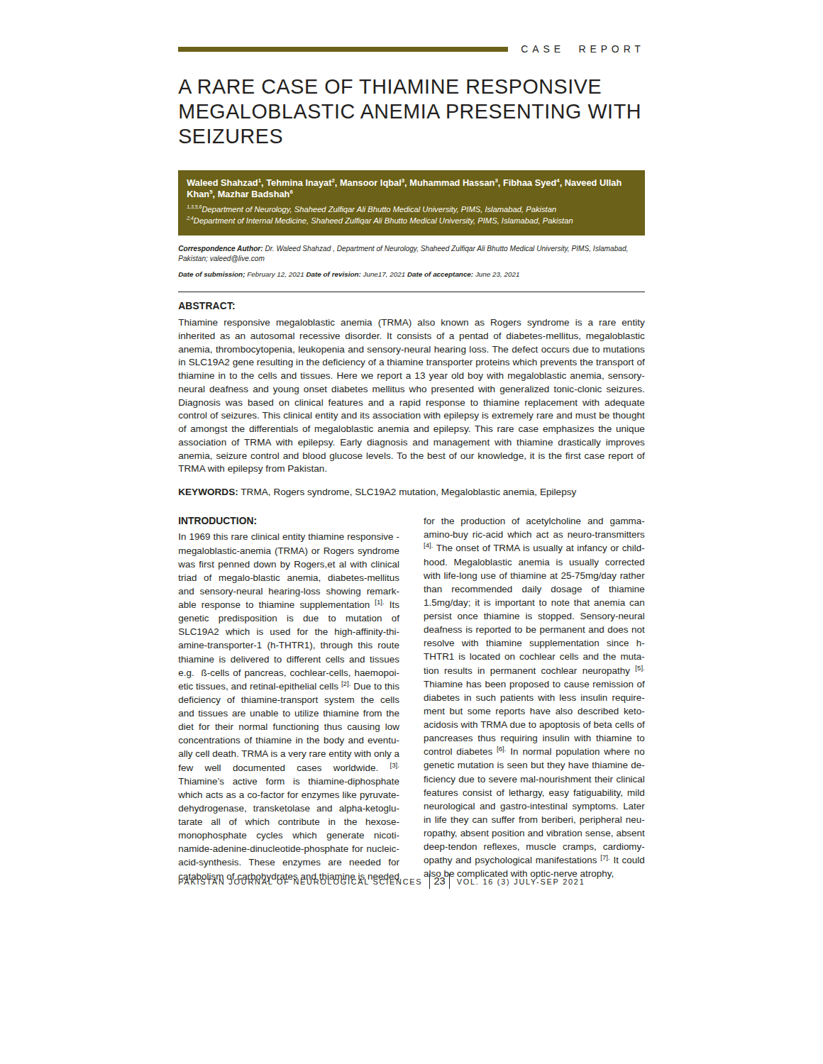Case Report
A rare case of thiamine responsive megaloblastic anemia presenting with seizures
Waleed Shahzad1, Tehmina Inayat2, Mansoor Iqbal3, Muhammad Hassan3, Fibhaa Syed4, Naveed Ullah Khan5, Mazhar Badshah6
1,3,5,6Department of Neurology, Shaheed Zulfiqar Ali Bhutto Medical University, PIMS, Islamabad, Pakistan
2,4Department of Internal Medicine, Shaheed Zulfiqar Ali Bhutto Medical University, PIMS, Islamabad, Pakistan
Correspondence Author: Dr. Waleed Shahzad , Department of Neurology, Shaheed Zulfiqar Ali Bhutto Medical University, PIMS, Islamabad, Pakistan; valeed@live.com
Date of submission; February 12, 2021 Date of revision: June17, 2021 Date of acceptance: June 23, 2021
ABSTRACT:
Thiamine responsive megaloblastic anemia (TRMA) also known as Rogers syndrome is a rare entity inherited as an autosomal recessive disorder. It consists of a pentad of diabetes-mellitus, megaloblastic anemia, thrombocytopenia, leukopenia and sensory-neural hearing loss. The defect occurs due to mutations in SLC19A2 gene resulting in the deficiency of a thiamine transporter proteins which prevents the transport of thiamine in to the cells and tissues. Here we report a 13 year old boy with megaloblastic anemia, sensory-neural deafness and young onset diabetes mellitus who presented with generalized tonic-clonic seizures. Diagnosis was based on clinical features and a rapid response to thiamine replacement with adequate control of seizures. This clinical entity and its association with epilepsy is extremely rare and must be thought of amongst the differentials of megaloblastic anemia and epilepsy. This rare case emphasizes the unique association of TRMA with epilepsy. Early diagnosis and management with thiamine drastically improves anemia, seizure control and blood glucose levels. To the best of our knowledge, it is the first case report of TRMA with epilepsy from Pakistan.
KEYWORDS: TRMA, Rogers syndrome, SLC19A2 mutation, Megaloblastic anemia, Epilepsy
INTRODUCTION:
In 1969 this rare clinical entity thiamine responsive -megaloblastic-anemia (TRMA) or Rogers syndrome was first penned down by Rogers,et al with clinical triad of megalo-blastic anemia, diabetes-mellitus and sensory-neural hearing-loss showing remarkable response to thiamine supplementation [1]. Its genetic predisposition is due to mutation of SLC19A2 which is used for the high-affinity-thiamine-transporter-1 (h-THTR1), through this route thiamine is delivered to different cells and tissues e.g. ß-cells of pancreas, cochlear-cells, haemopoietic tissues, and retinal-epithelial cells [2]. Due to this deficiency of thiamine-transport system the cells and tissues are unable to utilize thiamine from the diet for their normal functioning thus causing low concentrations of thiamine in the body and eventually cell death. TRMA is a very rare entity with only a few well documented cases worldwide. [3]. Thiamine’s active form is thiamine-diphosphate which acts as a co-factor for enzymes like pyruvate-dehydrogenase, transketolase and alpha-ketoglutarate all of which contribute in the hexose-monophosphate cycles which generate nicotinamide-adenine-dinucleotide-phosphate for nucleic-acid-synthesis. These enzymes are needed for catabolism of carbohydrates and thiamine is needed for the production of acetylcholine and gamma-amino-buy ric-acid which act as neuro-transmitters [4]. The onset of TRMA is usually at infancy or childhood. Megaloblastic anemia is usually corrected with life-long use of thiamine at 25-75mg/day rather than recommended daily dosage of thiamine 1.5mg/day; it is important to note that anemia can persist once thiamine is stopped. Sensory-neural deafness is reported to be permanent and does not resolve with thiamine supplementation since h-THTR1 is located on cochlear cells and the mutation results in permanent cochlear neuropathy [5]. Thiamine has been proposed to cause remission of diabetes in such patients with less insulin requirement but some reports have also described keto-acidosis with TRMA due to apoptosis of beta cells of pancreases thus requiring insulin with thiamine to control diabetes [6]. In normal population where no genetic mutation is seen but they have thiamine deficiency due to severe mal-nourishment their clinical features consist of lethargy, easy fatiguability, mild neurological and gastro-intestinal symptoms. Later in life they can suffer from beriberi, peripheral neuropathy, absent position and vibration sense, absent deep-tendon reflexes, muscle cramps, cardiomyopathy and psychological manifestations [7]. It could also be complicated with optic-nerve atrophy,
Pakistan Journal of Neurological Sciences 23 Vol. 16 (3) July-Sep 2021